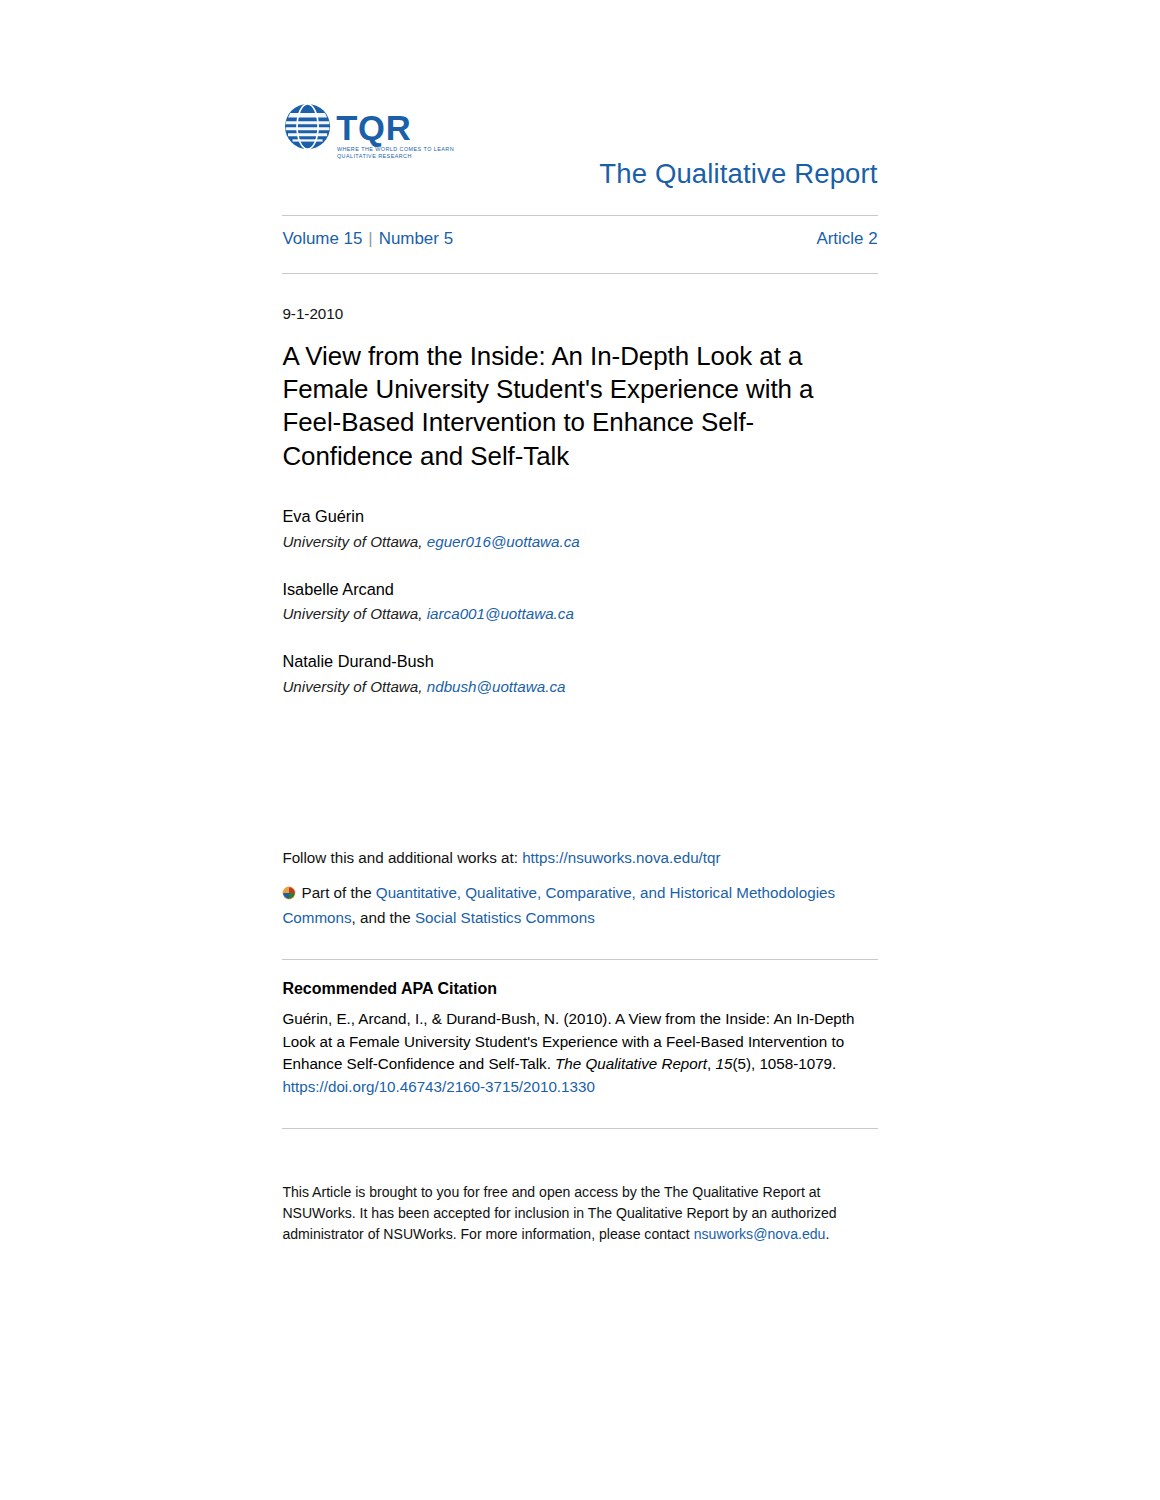TQR WHERE THE WORLD COMES TO LEARN QUALITATIVE RESEARCH
The Qualitative Report
Volume 15|Number 5
Article 2
9-1-2010
A View from the Inside: An In-Depth Look at a Female University Student's Experience with a Feel-Based Intervention to Enhance Self-Confidence and Self-Talk
Eva Guérin
University of Ottawa, eguer016@uottawa.ca
Isabelle Arcand
University of Ottawa, iarca001@uottawa.ca
Natalie Durand-Bush
University of Ottawa, ndbush@uottawa.ca
Follow this and additional works at: https://nsuworks.nova.edu/tqr
Part of the Quantitative, Qualitative, Comparative, and Historical Methodologies Commons, and the Social Statistics Commons
Recommended APA Citation
Guérin, E., Arcand, I., & Durand-Bush, N. (2010). A View from the Inside: An In-Depth Look at a Female University Student's Experience with a Feel-Based Intervention to Enhance Self-Confidence and Self-Talk. The Qualitative Report, 15(5), 1058-1079. https://doi.org/10.46743/2160-3715/2010.1330
This Article is brought to you for free and open access by the The Qualitative Report at NSUWorks. It has been accepted for inclusion in The Qualitative Report by an authorized administrator of NSUWorks. For more information, please contact nsuworks@nova.edu.